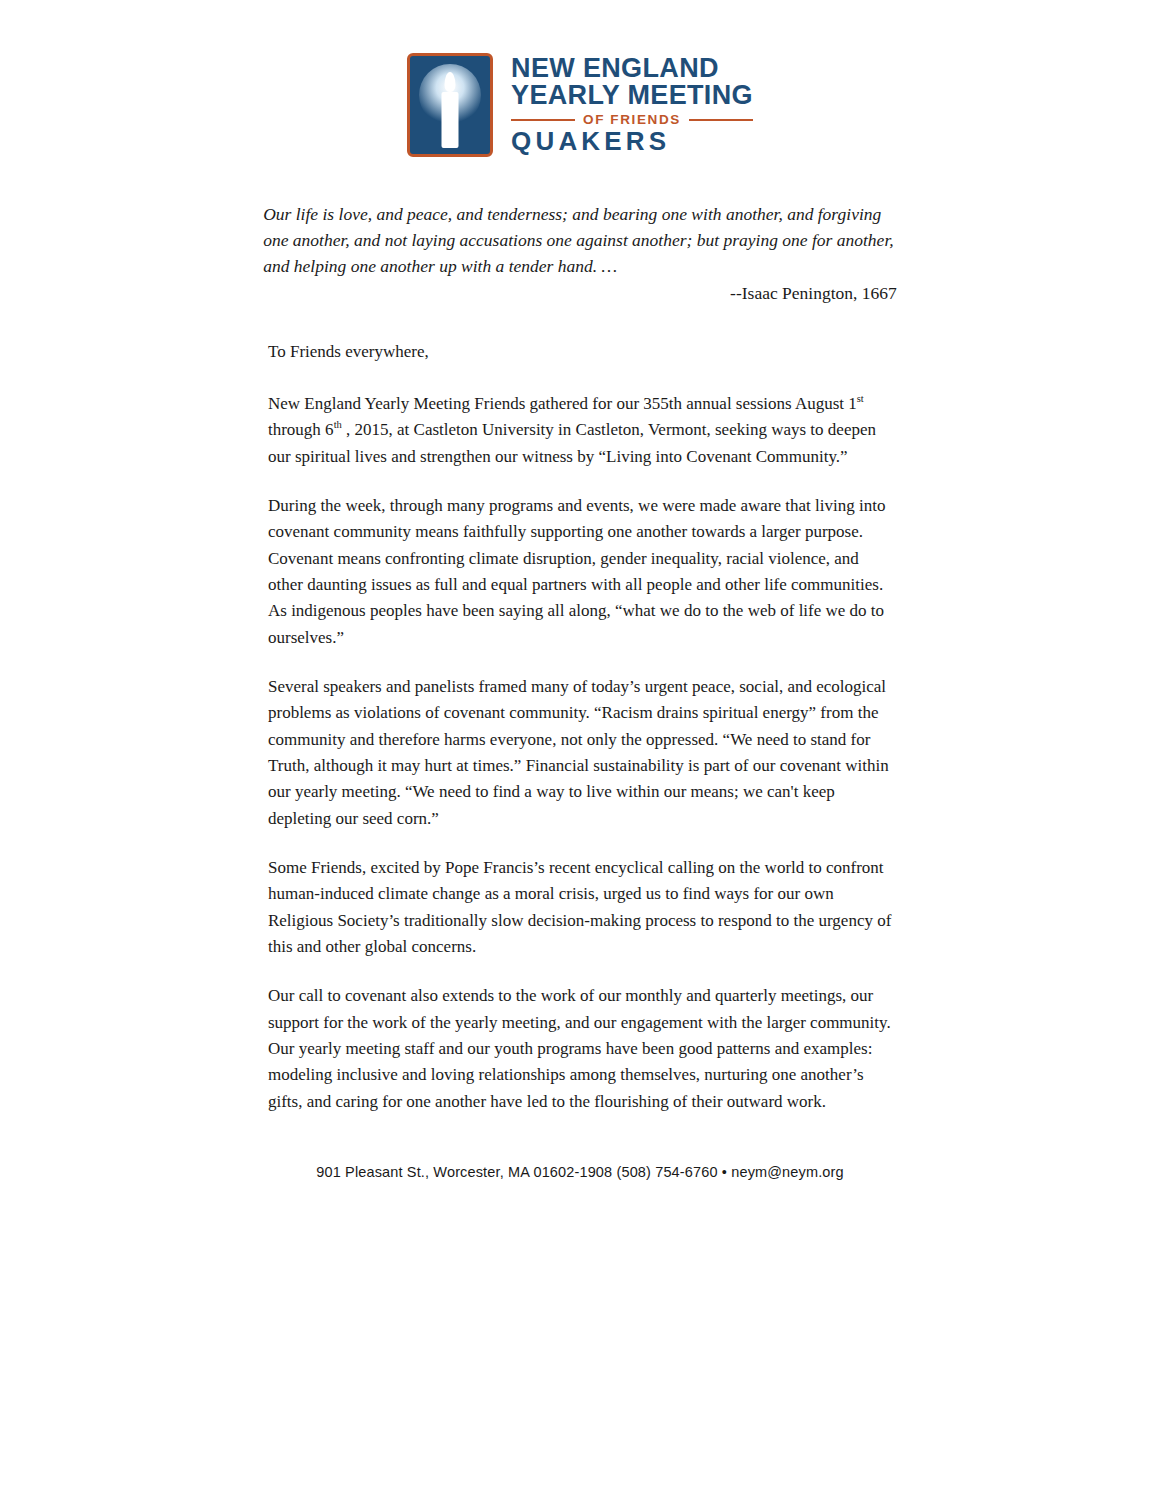NEW ENGLAND YEARLY MEETING OF FRIENDS QUAKERS
Our life is love, and peace, and tenderness; and bearing one with another, and forgiving one another, and not laying accusations one against another; but praying one for another, and helping one another up with a tender hand. …
--Isaac Penington, 1667
To Friends everywhere,
New England Yearly Meeting Friends gathered for our 355th annual sessions August 1st through 6th , 2015, at Castleton University in Castleton, Vermont, seeking ways to deepen our spiritual lives and strengthen our witness by “Living into Covenant Community.”
During the week, through many programs and events, we were made aware that living into covenant community means faithfully supporting one another towards a larger purpose. Covenant means confronting climate disruption, gender inequality, racial violence, and other daunting issues as full and equal partners with all people and other life communities. As indigenous peoples have been saying all along, “what we do to the web of life we do to ourselves.”
Several speakers and panelists framed many of today’s urgent peace, social, and ecological problems as violations of covenant community. “Racism drains spiritual energy” from the community and therefore harms everyone, not only the oppressed. “We need to stand for Truth, although it may hurt at times.” Financial sustainability is part of our covenant within our yearly meeting. “We need to find a way to live within our means; we can't keep depleting our seed corn.”
Some Friends, excited by Pope Francis’s recent encyclical calling on the world to confront human-induced climate change as a moral crisis, urged us to find ways for our own Religious Society’s traditionally slow decision-making process to respond to the urgency of this and other global concerns.
Our call to covenant also extends to the work of our monthly and quarterly meetings, our support for the work of the yearly meeting, and our engagement with the larger community. Our yearly meeting staff and our youth programs have been good patterns and examples: modeling inclusive and loving relationships among themselves, nurturing one another’s gifts, and caring for one another have led to the flourishing of their outward work.
901 Pleasant St., Worcester, MA 01602-1908 (508) 754-6760 • neym@neym.org